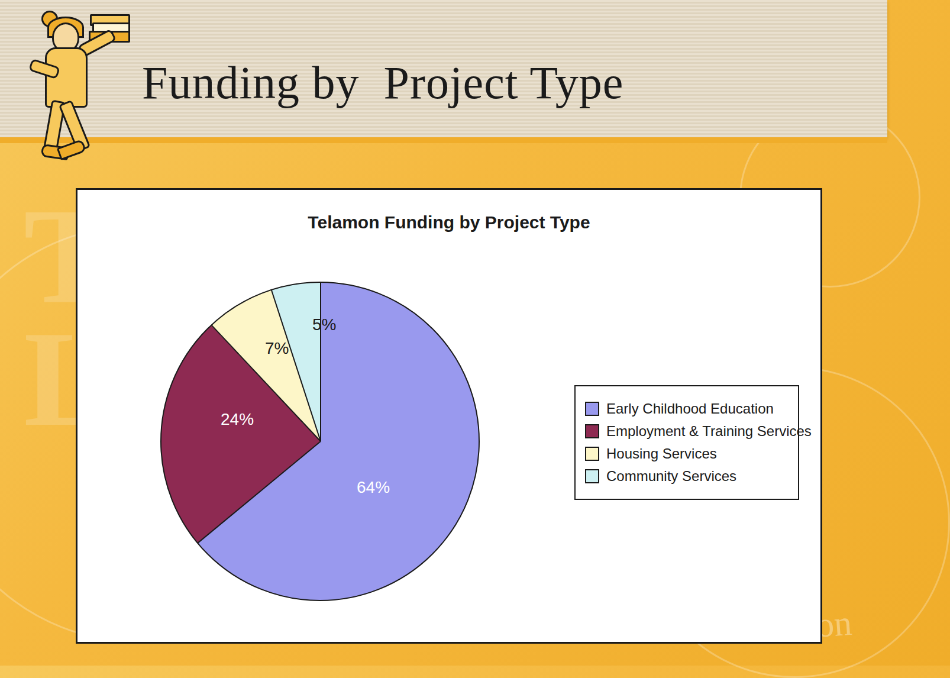TE
LA
Telamon
Funding by Project Type
Telamon Funding by Project Type
64% 24% 7% 5%
Early Childhood Education
Employment & Training Services
Housing Services
Community Services